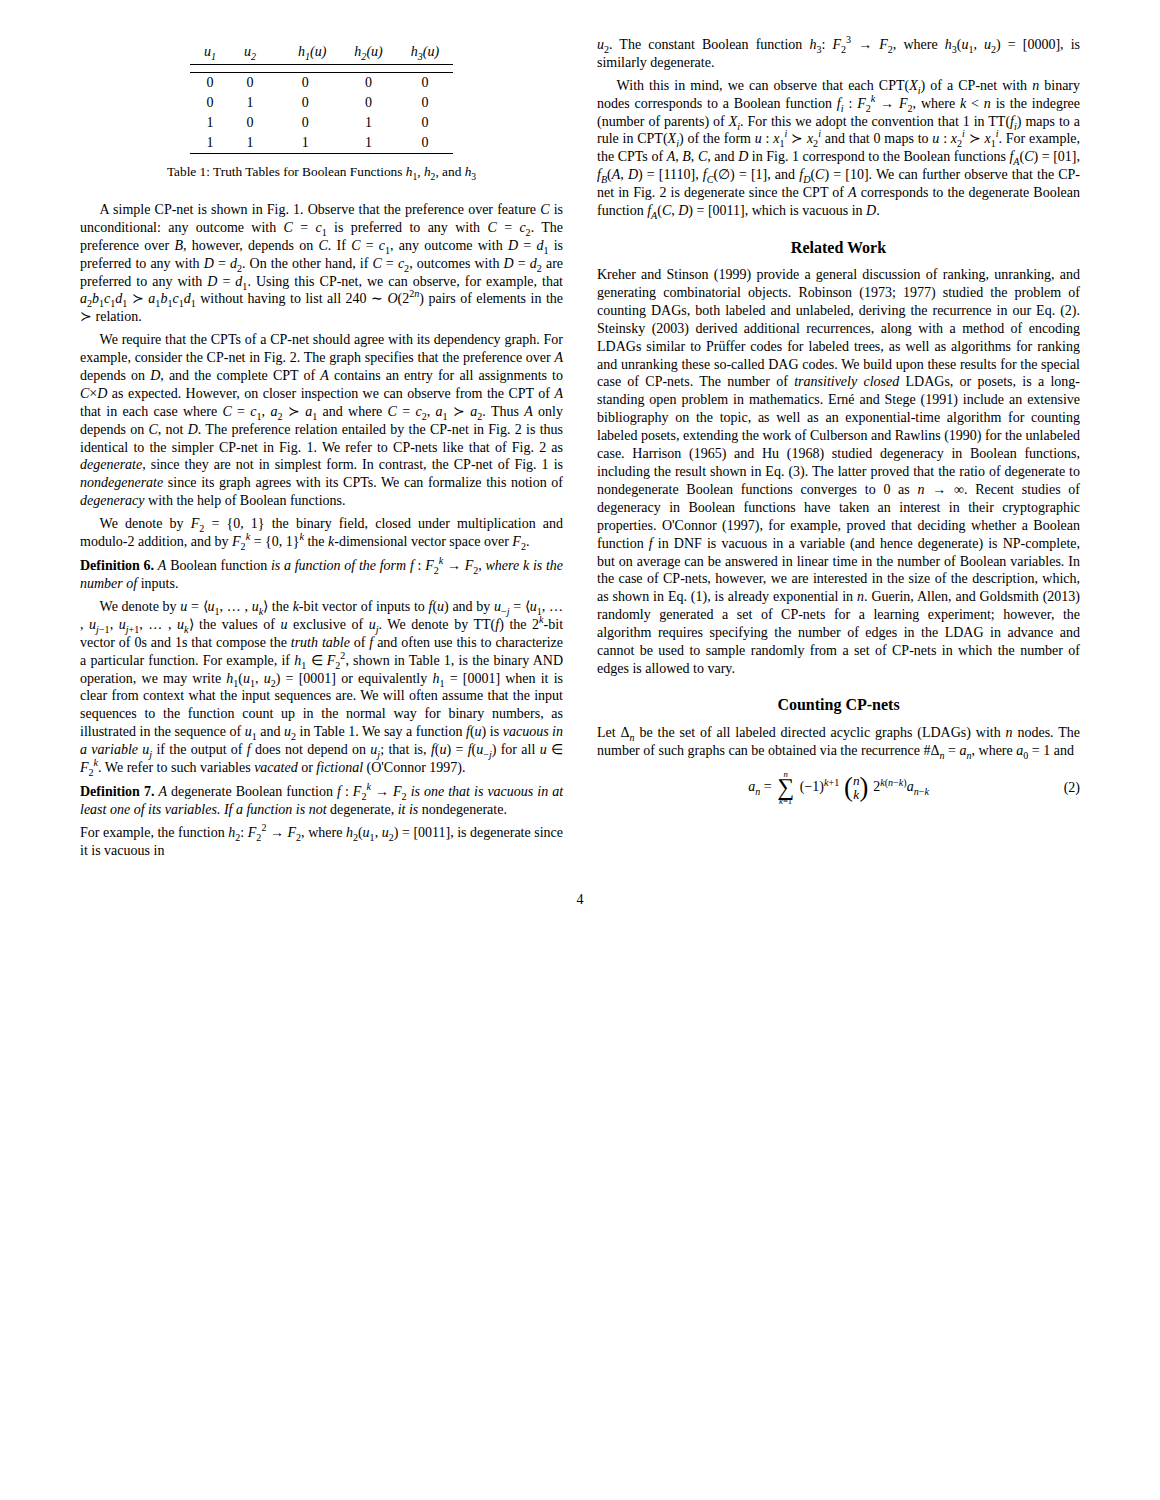| u 1 | u 2 | h 1 (u) | h 2 (u) | h 3 (u) |
| --- | --- | --- | --- | --- |
| 0 | 0 | 0 | 0 | 0 |
| 0 | 1 | 0 | 0 | 0 |
| 1 | 0 | 0 | 1 | 0 |
| 1 | 1 | 1 | 1 | 0 |
Table 1: Truth Tables for Boolean Functions h1, h2, and h3
A simple CP-net is shown in Fig. 1. Observe that the preference over feature C is unconditional: any outcome with C = c1 is preferred to any with C = c2. The preference over B, however, depends on C. If C = c1, any outcome with D = d1 is preferred to any with D = d2. On the other hand, if C = c2, outcomes with D = d2 are preferred to any with D = d1. Using this CP-net, we can observe, for example, that a2b1c1d1 ≻ a1b1c1d1 without having to list all 240 ∼ O(22n) pairs of elements in the ≻ relation.
We require that the CPTs of a CP-net should agree with its dependency graph. For example, consider the CP-net in Fig. 2. The graph specifies that the preference over A depends on D, and the complete CPT of A contains an entry for all assignments to C×D as expected. However, on closer inspection we can observe from the CPT of A that in each case where C = c1, a2 ≻ a1 and where C = c2, a1 ≻ a2. Thus A only depends on C, not D. The preference relation entailed by the CP-net in Fig. 2 is thus identical to the simpler CP-net in Fig. 1. We refer to CP-nets like that of Fig. 2 as degenerate, since they are not in simplest form. In contrast, the CP-net of Fig. 1 is nondegenerate since its graph agrees with its CPTs. We can formalize this notion of degeneracy with the help of Boolean functions.
We denote by F2 = {0, 1} the binary field, closed under multiplication and modulo-2 addition, and by F2k = {0, 1}k the k-dimensional vector space over F2.
Definition 6. A Boolean function is a function of the form f : F2k → F2, where k is the number of inputs.
We denote by u = ⟨u1, … , uk⟩ the k-bit vector of inputs to f(u) and by u−j = ⟨u1, … , uj−1, uj+1, … , uk⟩ the values of u exclusive of uj. We denote by TT(f) the 2k-bit vector of 0s and 1s that compose the truth table of f and often use this to characterize a particular function. For example, if h1 ∈ F22, shown in Table 1, is the binary AND operation, we may write h1(u1, u2) = [0001] or equivalently h1 = [0001] when it is clear from context what the input sequences are. We will often assume that the input sequences to the function count up in the normal way for binary numbers, as illustrated in the sequence of u1 and u2 in Table 1. We say a function f(u) is vacuous in a variable uj if the output of f does not depend on uj; that is, f(u) = f(u−j) for all u ∈ F2k. We refer to such variables vacated or fictional (O'Connor 1997).
Definition 7. A degenerate Boolean function f : F2k → F2 is one that is vacuous in at least one of its variables. If a function is not degenerate, it is nondegenerate.
For example, the function h2: F22 → F2, where h2(u1, u2) = [0011], is degenerate since it is vacuous in
u2. The constant Boolean function h3: F23 → F2, where h3(u1, u2) = [0000], is similarly degenerate.
With this in mind, we can observe that each CPT(Xi) of a CP-net with n binary nodes corresponds to a Boolean function fi : F2k → F2, where k < n is the indegree (number of parents) of Xi. For this we adopt the convention that 1 in TT(fi) maps to a rule in CPT(Xi) of the form u : x1i ≻ x2i and that 0 maps to u : x2i ≻ x1i. For example, the CPTs of A, B, C, and D in Fig. 1 correspond to the Boolean functions fA(C) = [01], fB(A, D) = [1110], fC(∅) = [1], and fD(C) = [10]. We can further observe that the CP-net in Fig. 2 is degenerate since the CPT of A corresponds to the degenerate Boolean function fA(C, D) = [0011], which is vacuous in D.
Related Work
Kreher and Stinson (1999) provide a general discussion of ranking, unranking, and generating combinatorial objects. Robinson (1973; 1977) studied the problem of counting DAGs, both labeled and unlabeled, deriving the recurrence in our Eq. (2). Steinsky (2003) derived additional recurrences, along with a method of encoding LDAGs similar to Prüffer codes for labeled trees, as well as algorithms for ranking and unranking these so-called DAG codes. We build upon these results for the special case of CP-nets. The number of transitively closed LDAGs, or posets, is a long-standing open problem in mathematics. Erné and Stege (1991) include an extensive bibliography on the topic, as well as an exponential-time algorithm for counting labeled posets, extending the work of Culberson and Rawlins (1990) for the unlabeled case. Harrison (1965) and Hu (1968) studied degeneracy in Boolean functions, including the result shown in Eq. (3). The latter proved that the ratio of degenerate to nondegenerate Boolean functions converges to 0 as n → ∞. Recent studies of degeneracy in Boolean functions have taken an interest in their cryptographic properties. O'Connor (1997), for example, proved that deciding whether a Boolean function f in DNF is vacuous in a variable (and hence degenerate) is NP-complete, but on average can be answered in linear time in the number of Boolean variables. In the case of CP-nets, however, we are interested in the size of the description, which, as shown in Eq. (1), is already exponential in n. Guerin, Allen, and Goldsmith (2013) randomly generated a set of CP-nets for a learning experiment; however, the algorithm requires specifying the number of edges in the LDAG in advance and cannot be used to sample randomly from a set of CP-nets in which the number of edges is allowed to vary.
Counting CP-nets
Let Δn be the set of all labeled directed acyclic graphs (LDAGs) with n nodes. The number of such graphs can be obtained via the recurrence #Δn = an, where a0 = 1 and
an = n ∑ k=1 (−1)k+1 (nk) 2k(n−k)an−k (2)
4